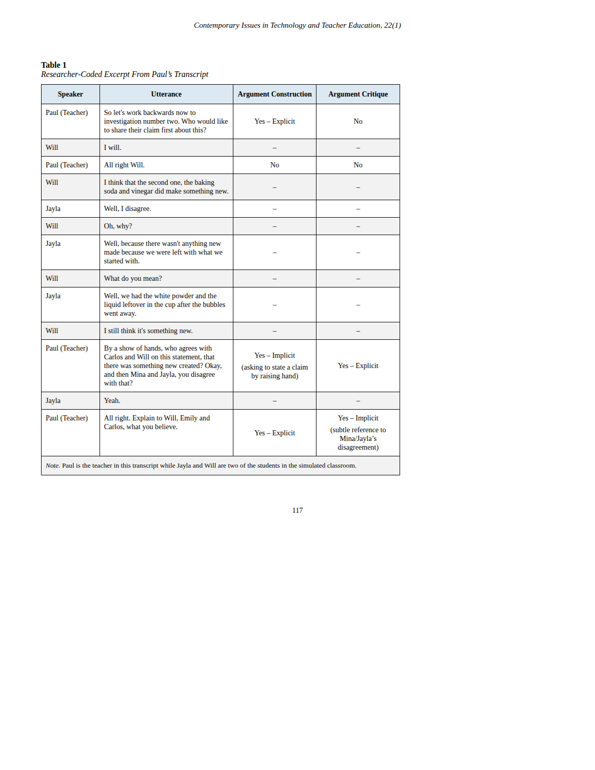Contemporary Issues in Technology and Teacher Education, 22(1)
Table 1 Researcher-Coded Excerpt From Paul’s Transcript
| Speaker | Utterance | Argument Construction | Argument Critique |
| --- | --- | --- | --- |
| Paul (Teacher) | So let's work backwards now to investigation number two. Who would like to share their claim first about this? | Yes – Explicit | No |
| Will | I will. | – | – |
| Paul (Teacher) | All right Will. | No | No |
| Will | I think that the second one, the baking soda and vinegar did make something new. | – | – |
| Jayla | Well, I disagree. | – | – |
| Will | Oh, why? | – | – |
| Jayla | Well, because there wasn't anything new made because we were left with what we started with. | – | – |
| Will | What do you mean? | – | – |
| Jayla | Well, we had the white powder and the liquid leftover in the cup after the bubbles went away. | – | – |
| Will | I still think it's something new. | – | – |
| Paul (Teacher) | By a show of hands, who agrees with Carlos and Will on this statement, that there was something new created? Okay, and then Mina and Jayla, you disagree with that? | Yes – Implicit (asking to state a claim by raising hand) | Yes – Explicit |
| Jayla | Yeah. | – | – |
| Paul (Teacher) | All right. Explain to Will, Emily and Carlos, what you believe. | Yes – Explicit | Yes – Implicit (subtle reference to Mina/Jayla’s disagreement) |
| Note. Paul is the teacher in this transcript while Jayla and Will are two of the students in the simulated classroom. |
117